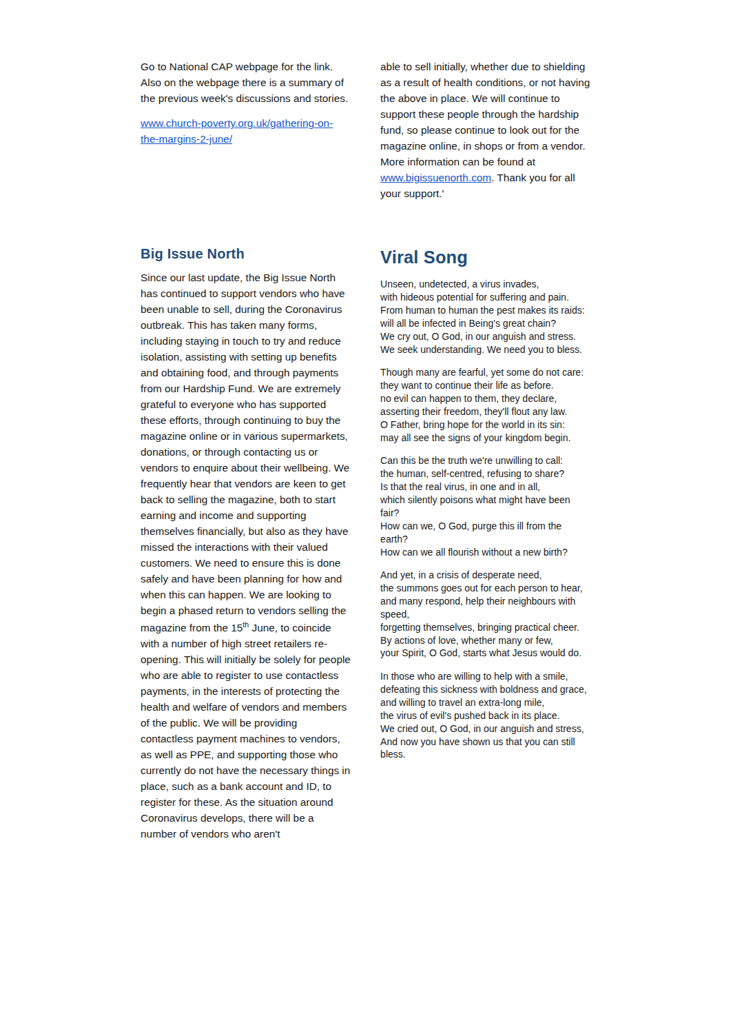Go to National CAP webpage for the link. Also on the webpage there is a summary of the previous week's discussions and stories.
www.church-poverty.org.uk/gathering-on-the-margins-2-june/
Big Issue North
Since our last update, the Big Issue North has continued to support vendors who have been unable to sell, during the Coronavirus outbreak. This has taken many forms, including staying in touch to try and reduce isolation, assisting with setting up benefits and obtaining food, and through payments from our Hardship Fund. We are extremely grateful to everyone who has supported these efforts, through continuing to buy the magazine online or in various supermarkets, donations, or through contacting us or vendors to enquire about their wellbeing. We frequently hear that vendors are keen to get back to selling the magazine, both to start earning and income and supporting themselves financially, but also as they have missed the interactions with their valued customers. We need to ensure this is done safely and have been planning for how and when this can happen. We are looking to begin a phased return to vendors selling the magazine from the 15th June, to coincide with a number of high street retailers re-opening. This will initially be solely for people who are able to register to use contactless payments, in the interests of protecting the health and welfare of vendors and members of the public. We will be providing contactless payment machines to vendors, as well as PPE, and supporting those who currently do not have the necessary things in place, such as a bank account and ID, to register for these. As the situation around Coronavirus develops, there will be a number of vendors who aren't
able to sell initially, whether due to shielding as a result of health conditions, or not having the above in place. We will continue to support these people through the hardship fund, so please continue to look out for the magazine online, in shops or from a vendor. More information can be found at www.bigissuenorth.com. Thank you for all your support.'
Viral Song
Unseen, undetected, a virus invades,
with hideous potential for suffering and pain.
From human to human the pest makes its raids:
will all be infected in Being's great chain?
We cry out, O God, in our anguish and stress.
We seek understanding. We need you to bless.
Though many are fearful, yet some do not care:
they want to continue their life as before.
no evil can happen to them, they declare,
asserting their freedom, they'll flout any law.
O Father, bring hope for the world in its sin:
may all see the signs of your kingdom begin.
Can this be the truth we're unwilling to call:
the human, self-centred, refusing to share?
Is that the real virus, in one and in all,
which silently poisons what might have been fair?
How can we, O God, purge this ill from the earth?
How can we all flourish without a new birth?
And yet, in a crisis of desperate need,
the summons goes out for each person to hear,
and many respond, help their neighbours with speed,
forgetting themselves, bringing practical cheer.
By actions of love, whether many or few,
your Spirit, O God, starts what Jesus would do.
In those who are willing to help with a smile,
defeating this sickness with boldness and grace,
and willing to travel an extra-long mile,
the virus of evil's pushed back in its place.
We cried out, O God, in our anguish and stress,
And now you have shown us that you can still bless.